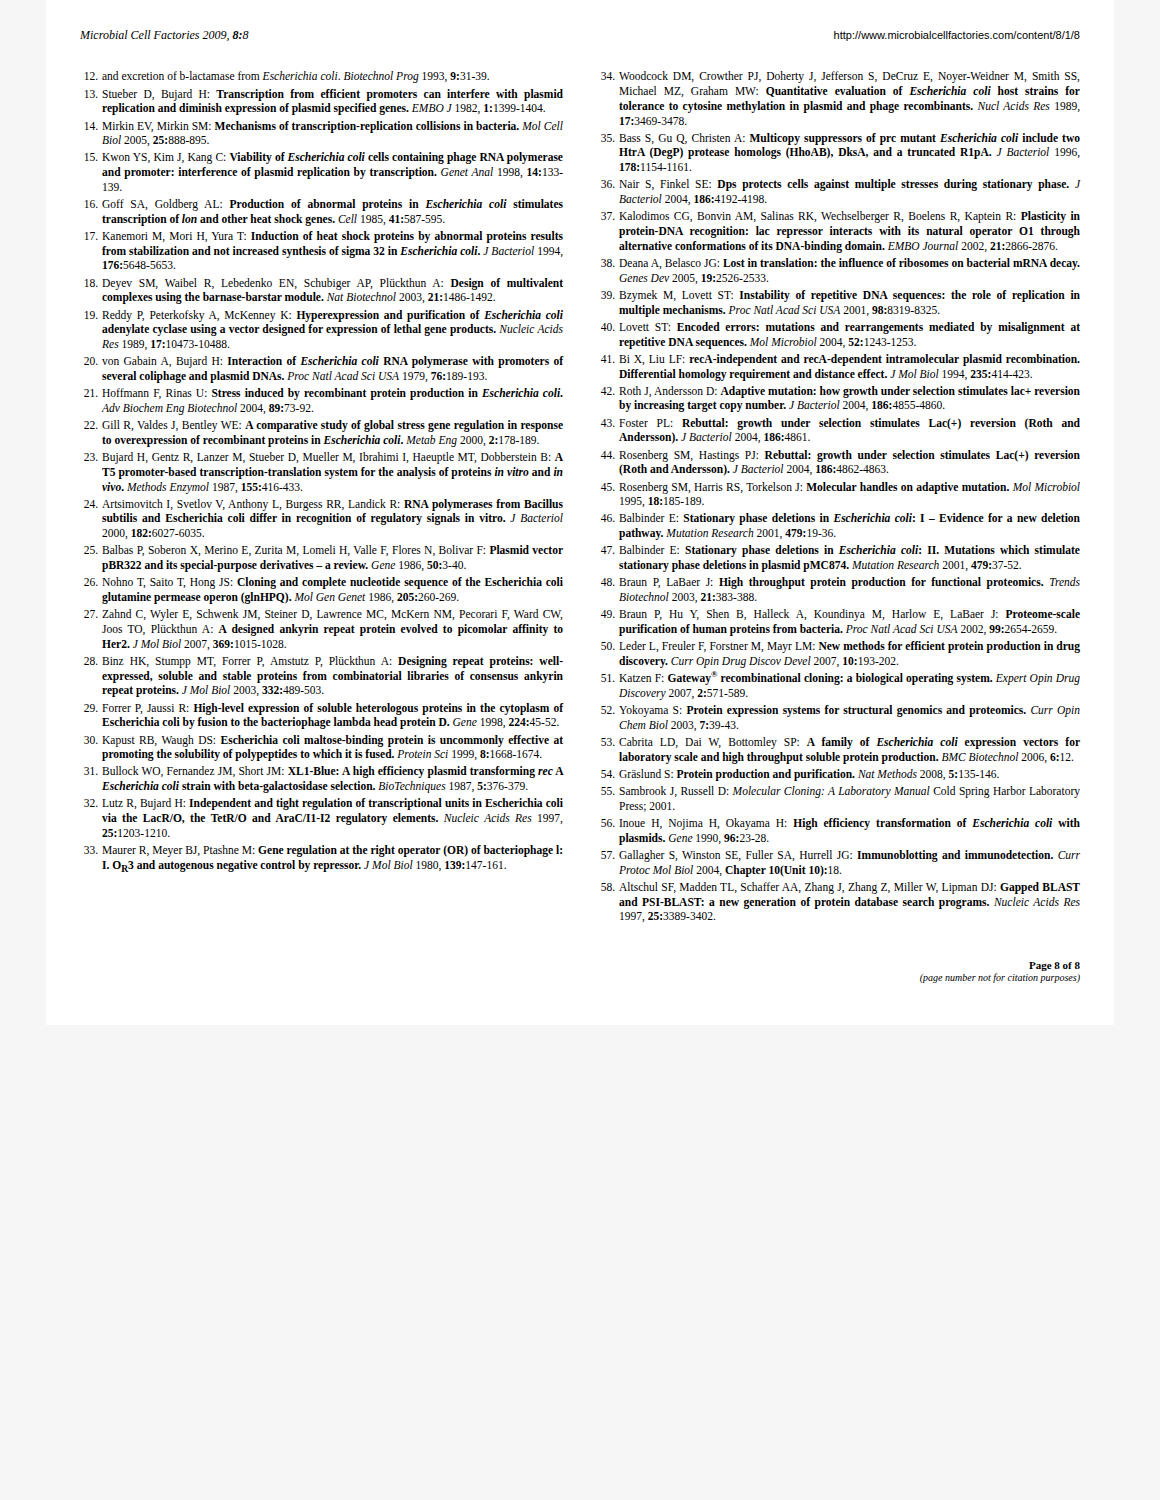Microbial Cell Factories 2009, 8: 8
http://www.microbialcellfactories.com/content/8/1/8
and excretion of b-lactamase from Escherichia coli. Biotechnol Prog 1993, 9: 31-39.
Stueber D, Bujard H: Transcription from efficient promoters can interfere with plasmid replication and diminish expression of plasmid specified genes. EMBO J 1982, 1: 1399-1404.
Mirkin EV, Mirkin SM: Mechanisms of transcription-replication collisions in bacteria. Mol Cell Biol 2005, 25: 888-895.
Kwon YS, Kim J, Kang C: Viability of Escherichia coli cells containing phage RNA polymerase and promoter: interference of plasmid replication by transcription. Genet Anal 1998, 14: 133-139.
Goff SA, Goldberg AL: Production of abnormal proteins in Escherichia coli stimulates transcription of lon and other heat shock genes. Cell 1985, 41: 587-595.
Kanemori M, Mori H, Yura T: Induction of heat shock proteins by abnormal proteins results from stabilization and not increased synthesis of sigma 32 in Escherichia coli. J Bacteriol 1994, 176: 5648-5653.
Deyev SM, Waibel R, Lebedenko EN, Schubiger AP, Plückthun A: Design of multivalent complexes using the barnase-barstar module. Nat Biotechnol 2003, 21: 1486-1492.
Reddy P, Peterkofsky A, McKenney K: Hyperexpression and purification of Escherichia coli adenylate cyclase using a vector designed for expression of lethal gene products. Nucleic Acids Res 1989, 17: 10473-10488.
von Gabain A, Bujard H: Interaction of Escherichia coli RNA polymerase with promoters of several coliphage and plasmid DNAs. Proc Natl Acad Sci USA 1979, 76: 189-193.
Hoffmann F, Rinas U: Stress induced by recombinant protein production in Escherichia coli. Adv Biochem Eng Biotechnol 2004, 89: 73-92.
Gill R, Valdes J, Bentley WE: A comparative study of global stress gene regulation in response to overexpression of recombinant proteins in Escherichia coli. Metab Eng 2000, 2: 178-189.
Bujard H, Gentz R, Lanzer M, Stueber D, Mueller M, Ibrahimi I, Haeuptle MT, Dobberstein B: A T5 promoter-based transcription-translation system for the analysis of proteins in vitro and in vivo. Methods Enzymol 1987, 155: 416-433.
Artsimovitch I, Svetlov V, Anthony L, Burgess RR, Landick R: RNA polymerases from Bacillus subtilis and Escherichia coli differ in recognition of regulatory signals in vitro. J Bacteriol 2000, 182: 6027-6035.
Balbas P, Soberon X, Merino E, Zurita M, Lomeli H, Valle F, Flores N, Bolivar F: Plasmid vector pBR322 and its special-purpose derivatives – a review. Gene 1986, 50: 3-40.
Nohno T, Saito T, Hong JS: Cloning and complete nucleotide sequence of the Escherichia coli glutamine permease operon (glnHPQ). Mol Gen Genet 1986, 205: 260-269.
Zahnd C, Wyler E, Schwenk JM, Steiner D, Lawrence MC, McKern NM, Pecorari F, Ward CW, Joos TO, Plückthun A: A designed ankyrin repeat protein evolved to picomolar affinity to Her2. J Mol Biol 2007, 369: 1015-1028.
Binz HK, Stumpp MT, Forrer P, Amstutz P, Plückthun A: Designing repeat proteins: well-expressed, soluble and stable proteins from combinatorial libraries of consensus ankyrin repeat proteins. J Mol Biol 2003, 332: 489-503.
Forrer P, Jaussi R: High-level expression of soluble heterologous proteins in the cytoplasm of Escherichia coli by fusion to the bacteriophage lambda head protein D. Gene 1998, 224: 45-52.
Kapust RB, Waugh DS: Escherichia coli maltose-binding protein is uncommonly effective at promoting the solubility of polypeptides to which it is fused. Protein Sci 1999, 8: 1668-1674.
Bullock WO, Fernandez JM, Short JM: XL1-Blue: A high efficiency plasmid transforming rec A Escherichia coli strain with beta-galactosidase selection. BioTechniques 1987, 5: 376-379.
Lutz R, Bujard H: Independent and tight regulation of transcriptional units in Escherichia coli via the LacR/O, the TetR/O and AraC/I1-I2 regulatory elements. Nucleic Acids Res 1997, 25: 1203-1210.
Maurer R, Meyer BJ, Ptashne M: Gene regulation at the right operator (OR) of bacteriophage l: I. OR3 and autogenous negative control by repressor. J Mol Biol 1980, 139: 147-161.
Woodcock DM, Crowther PJ, Doherty J, Jefferson S, DeCruz E, Noyer-Weidner M, Smith SS, Michael MZ, Graham MW: Quantitative evaluation of Escherichia coli host strains for tolerance to cytosine methylation in plasmid and phage recombinants. Nucl Acids Res 1989, 17: 3469-3478.
Bass S, Gu Q, Christen A: Multicopy suppressors of prc mutant Escherichia coli include two HtrA (DegP) protease homologs (HhoAB), DksA, and a truncated R1pA. J Bacteriol 1996, 178: 1154-1161.
Nair S, Finkel SE: Dps protects cells against multiple stresses during stationary phase. J Bacteriol 2004, 186: 4192-4198.
Kalodimos CG, Bonvin AM, Salinas RK, Wechselberger R, Boelens R, Kaptein R: Plasticity in protein-DNA recognition: lac repressor interacts with its natural operator O1 through alternative conformations of its DNA-binding domain. EMBO Journal 2002, 21: 2866-2876.
Deana A, Belasco JG: Lost in translation: the influence of ribosomes on bacterial mRNA decay. Genes Dev 2005, 19: 2526-2533.
Bzymek M, Lovett ST: Instability of repetitive DNA sequences: the role of replication in multiple mechanisms. Proc Natl Acad Sci USA 2001, 98: 8319-8325.
Lovett ST: Encoded errors: mutations and rearrangements mediated by misalignment at repetitive DNA sequences. Mol Microbiol 2004, 52: 1243-1253.
Bi X, Liu LF: recA-independent and recA-dependent intramolecular plasmid recombination. Differential homology requirement and distance effect. J Mol Biol 1994, 235: 414-423.
Roth J, Andersson D: Adaptive mutation: how growth under selection stimulates lac+ reversion by increasing target copy number. J Bacteriol 2004, 186: 4855-4860.
Foster PL: Rebuttal: growth under selection stimulates Lac(+) reversion (Roth and Andersson). J Bacteriol 2004, 186: 4861.
Rosenberg SM, Hastings PJ: Rebuttal: growth under selection stimulates Lac(+) reversion (Roth and Andersson). J Bacteriol 2004, 186: 4862-4863.
Rosenberg SM, Harris RS, Torkelson J: Molecular handles on adaptive mutation. Mol Microbiol 1995, 18: 185-189.
Balbinder E: Stationary phase deletions in Escherichia coli: I – Evidence for a new deletion pathway. Mutation Research 2001, 479: 19-36.
Balbinder E: Stationary phase deletions in Escherichia coli: II. Mutations which stimulate stationary phase deletions in plasmid pMC874. Mutation Research 2001, 479: 37-52.
Braun P, LaBaer J: High throughput protein production for functional proteomics. Trends Biotechnol 2003, 21: 383-388.
Braun P, Hu Y, Shen B, Halleck A, Koundinya M, Harlow E, LaBaer J: Proteome-scale purification of human proteins from bacteria. Proc Natl Acad Sci USA 2002, 99: 2654-2659.
Leder L, Freuler F, Forstner M, Mayr LM: New methods for efficient protein production in drug discovery. Curr Opin Drug Discov Devel 2007, 10: 193-202.
Katzen F: Gateway® recombinational cloning: a biological operating system. Expert Opin Drug Discovery 2007, 2: 571-589.
Yokoyama S: Protein expression systems for structural genomics and proteomics. Curr Opin Chem Biol 2003, 7: 39-43.
Cabrita LD, Dai W, Bottomley SP: A family of Escherichia coli expression vectors for laboratory scale and high throughput soluble protein production. BMC Biotechnol 2006, 6: 12.
Gräslund S: Protein production and purification. Nat Methods 2008, 5: 135-146.
Sambrook J, Russell D: Molecular Cloning: A Laboratory Manual Cold Spring Harbor Laboratory Press; 2001.
Inoue H, Nojima H, Okayama H: High efficiency transformation of Escherichia coli with plasmids. Gene 1990, 96: 23-28.
Gallagher S, Winston SE, Fuller SA, Hurrell JG: Immunoblotting and immunodetection. Curr Protoc Mol Biol 2004, Chapter 10(Unit 10): 18.
Altschul SF, Madden TL, Schaffer AA, Zhang J, Zhang Z, Miller W, Lipman DJ: Gapped BLAST and PSI-BLAST: a new generation of protein database search programs. Nucleic Acids Res 1997, 25: 3389-3402.
Page 8 of 8
(page number not for citation purposes)